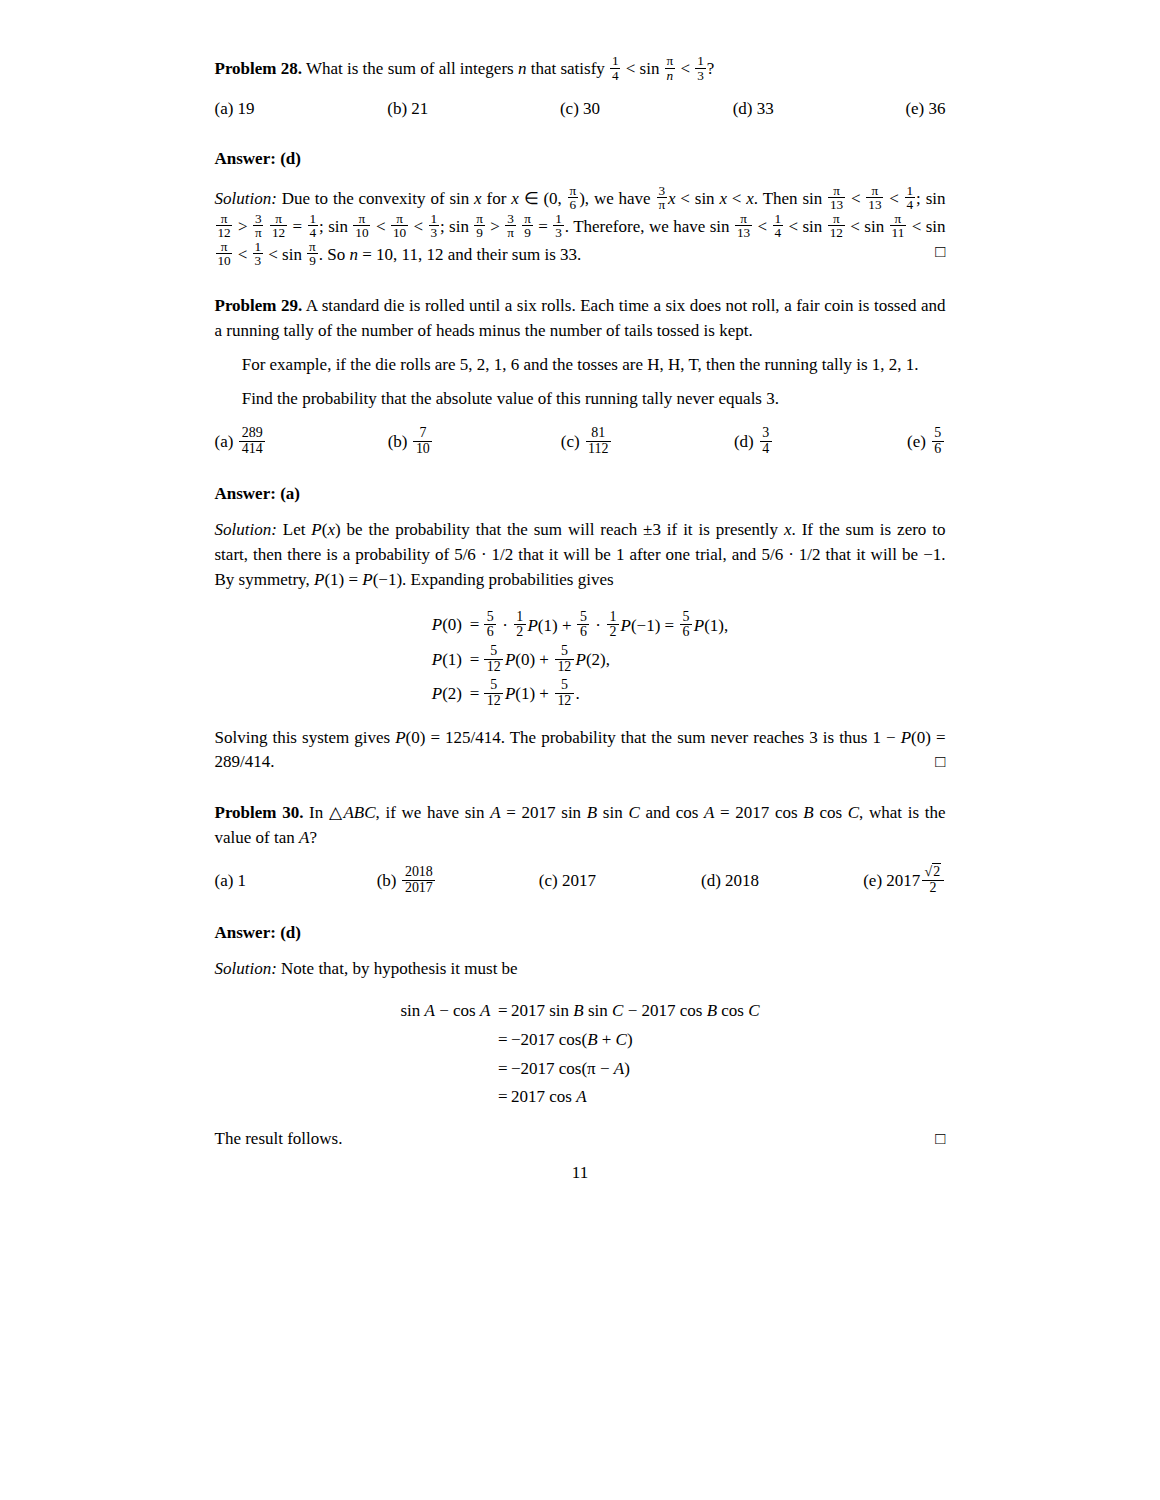Problem 28. What is the sum of all integers n that satisfy 14 < sin πn < 13?
(a) 19
(b) 21
(c) 30
(d) 33
(e) 36
Answer: (d)
Solution: Due to the convexity of sin x for x ∈ (0, π 6), we have 3 π x < sin x < x. Then sin π 13 < π 13 < 14; sin π 12 > 3 π π 12 = 14; sin π 10 < π 10 < 13; sin π 9 > 3 π π 9 = 13. Therefore, we have sin π 13 < 14 < sin π 12 < sin π 11 < sin π 10 < 13 < sin π 9. So n = 10, 11, 12 and their sum is 33. □
Problem 29. A standard die is rolled until a six rolls. Each time a six does not roll, a fair coin is tossed and a running tally of the number of heads minus the number of tails tossed is kept.
For example, if the die rolls are 5, 2, 1, 6 and the tosses are H, H, T, then the running tally is 1, 2, 1.
Find the probability that the absolute value of this running tally never equals 3.
(a) 289414
(b) 710
(c) 81112
(d) 34
(e) 56
Answer: (a)
Solution: Let P(x) be the probability that the sum will reach ±3 if it is presently x. If the sum is zero to start, then there is a probability of 5/6 · 1/2 that it will be 1 after one trial, and 5/6 · 1/2 that it will be −1. By symmetry, P(1) = P(−1). Expanding probabilities gives
| P (0) | = | 5 6 · 1 2 P (1) + 5 6 · 1 2 P (−1) = 5 6 P (1), |
| P (1) | = | 5 12 P (0) + 5 12 P (2), |
| P (2) | = | 5 12 P (1) + 5 12 . |
Solving this system gives P(0) = 125/414. The probability that the sum never reaches 3 is thus 1 − P(0) = 289/414. □
Problem 30. In △ABC, if we have sin A = 2017 sin B sin C and cos A = 2017 cos B cos C, what is the value of tan A?
(a) 1
(b) 20182017
(c) 2017
(d) 2018
(e) 2017√22
Answer: (d)
Solution: Note that, by hypothesis it must be
| sin A − cos A | = | 2017 sin B sin C − 2017 cos B cos C |
| | = | −2017 cos( B + C ) |
| | = | −2017 cos(π − A ) |
| | = | 2017 cos A |
The result follows. □
11